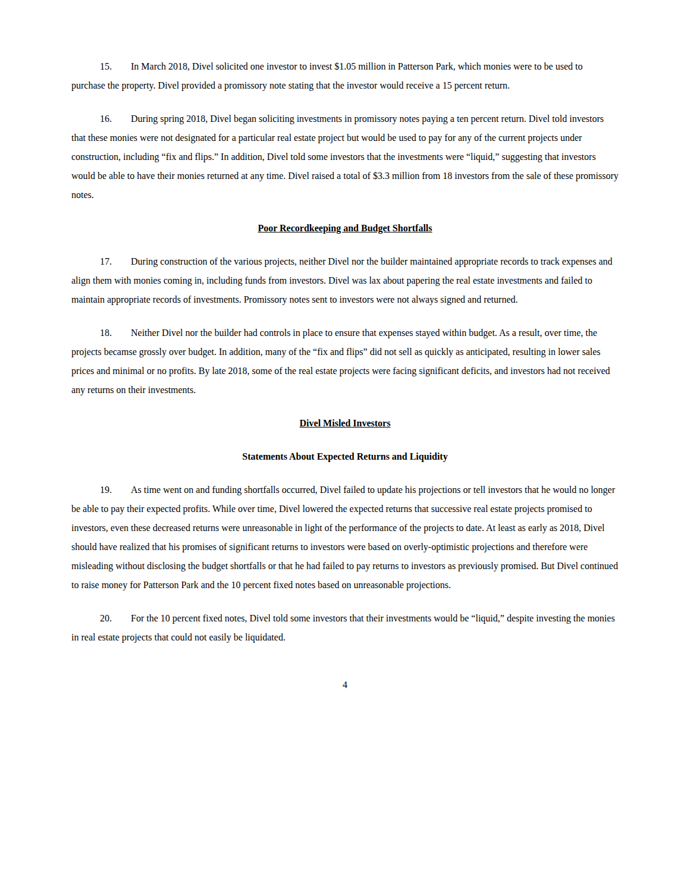15. In March 2018, Divel solicited one investor to invest $1.05 million in Patterson Park, which monies were to be used to purchase the property. Divel provided a promissory note stating that the investor would receive a 15 percent return.
16. During spring 2018, Divel began soliciting investments in promissory notes paying a ten percent return. Divel told investors that these monies were not designated for a particular real estate project but would be used to pay for any of the current projects under construction, including “fix and flips.” In addition, Divel told some investors that the investments were “liquid,” suggesting that investors would be able to have their monies returned at any time. Divel raised a total of $3.3 million from 18 investors from the sale of these promissory notes.
Poor Recordkeeping and Budget Shortfalls
17. During construction of the various projects, neither Divel nor the builder maintained appropriate records to track expenses and align them with monies coming in, including funds from investors. Divel was lax about papering the real estate investments and failed to maintain appropriate records of investments. Promissory notes sent to investors were not always signed and returned.
18. Neither Divel nor the builder had controls in place to ensure that expenses stayed within budget. As a result, over time, the projects becamse grossly over budget. In addition, many of the “fix and flips” did not sell as quickly as anticipated, resulting in lower sales prices and minimal or no profits. By late 2018, some of the real estate projects were facing significant deficits, and investors had not received any returns on their investments.
Divel Misled Investors
Statements About Expected Returns and Liquidity
19. As time went on and funding shortfalls occurred, Divel failed to update his projections or tell investors that he would no longer be able to pay their expected profits. While over time, Divel lowered the expected returns that successive real estate projects promised to investors, even these decreased returns were unreasonable in light of the performance of the projects to date. At least as early as 2018, Divel should have realized that his promises of significant returns to investors were based on overly-optimistic projections and therefore were misleading without disclosing the budget shortfalls or that he had failed to pay returns to investors as previously promised. But Divel continued to raise money for Patterson Park and the 10 percent fixed notes based on unreasonable projections.
20. For the 10 percent fixed notes, Divel told some investors that their investments would be “liquid,” despite investing the monies in real estate projects that could not easily be liquidated.
4